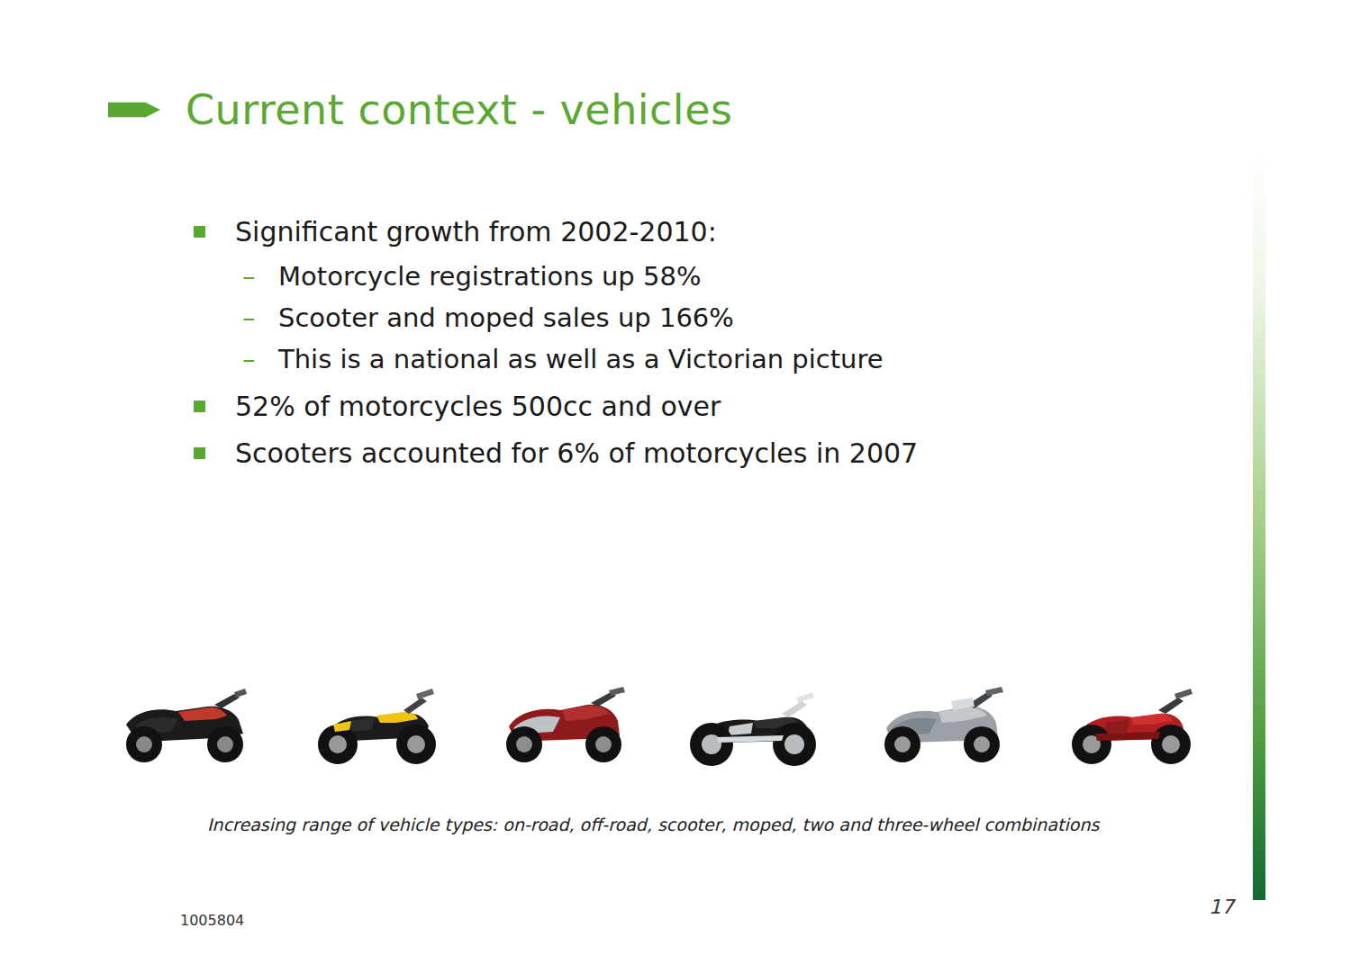Current context - vehicles
Significant growth from 2002-2010:
Motorcycle registrations up 58%
Scooter and moped sales up 166%
This is a national as well as a Victorian picture
52% of motorcycles 500cc and over
Scooters accounted for 6% of motorcycles in 2007
Increasing range of vehicle types: on-road, off-road, scooter, moped, two and three-wheel combinations
1005804
17